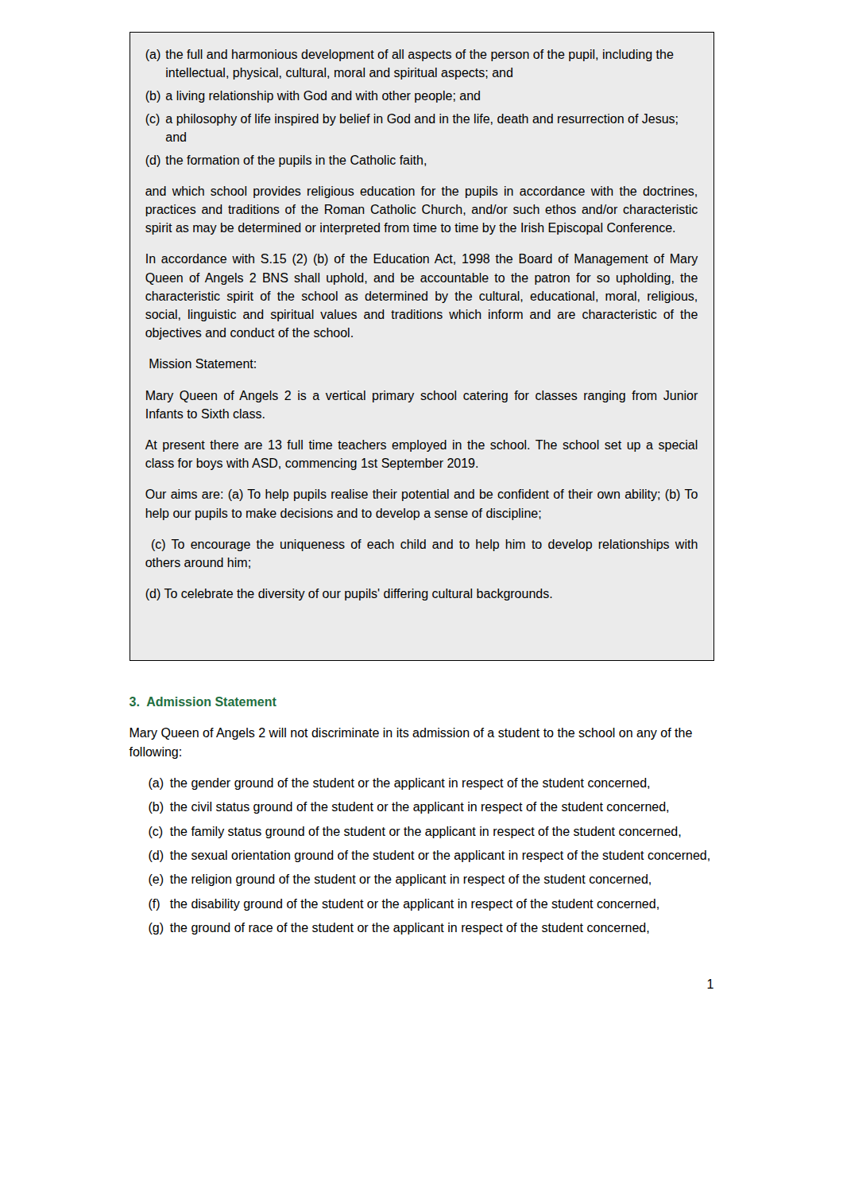(a) the full and harmonious development of all aspects of the person of the pupil, including the intellectual, physical, cultural, moral and spiritual aspects; and
(b) a living relationship with God and with other people; and
(c) a philosophy of life inspired by belief in God and in the life, death and resurrection of Jesus; and
(d) the formation of the pupils in the Catholic faith,
and which school provides religious education for the pupils in accordance with the doctrines, practices and traditions of the Roman Catholic Church, and/or such ethos and/or characteristic spirit as may be determined or interpreted from time to time by the Irish Episcopal Conference.
In accordance with S.15 (2) (b) of the Education Act, 1998 the Board of Management of Mary Queen of Angels 2 BNS shall uphold, and be accountable to the patron for so upholding, the characteristic spirit of the school as determined by the cultural, educational, moral, religious, social, linguistic and spiritual values and traditions which inform and are characteristic of the objectives and conduct of the school.
Mission Statement:
Mary Queen of Angels 2 is a vertical primary school catering for classes ranging from Junior Infants to Sixth class.
At present there are 13 full time teachers employed in the school. The school set up a special class for boys with ASD, commencing 1st September 2019.
Our aims are: (a) To help pupils realise their potential and be confident of their own ability; (b) To help our pupils to make decisions and to develop a sense of discipline;
(c) To encourage the uniqueness of each child and to help him to develop relationships with others around him;
(d) To celebrate the diversity of our pupils' differing cultural backgrounds.
3. Admission Statement
Mary Queen of Angels 2 will not discriminate in its admission of a student to the school on any of the following:
(a) the gender ground of the student or the applicant in respect of the student concerned,
(b) the civil status ground of the student or the applicant in respect of the student concerned,
(c) the family status ground of the student or the applicant in respect of the student concerned,
(d) the sexual orientation ground of the student or the applicant in respect of the student concerned,
(e) the religion ground of the student or the applicant in respect of the student concerned,
(f) the disability ground of the student or the applicant in respect of the student concerned,
(g) the ground of race of the student or the applicant in respect of the student concerned,
1